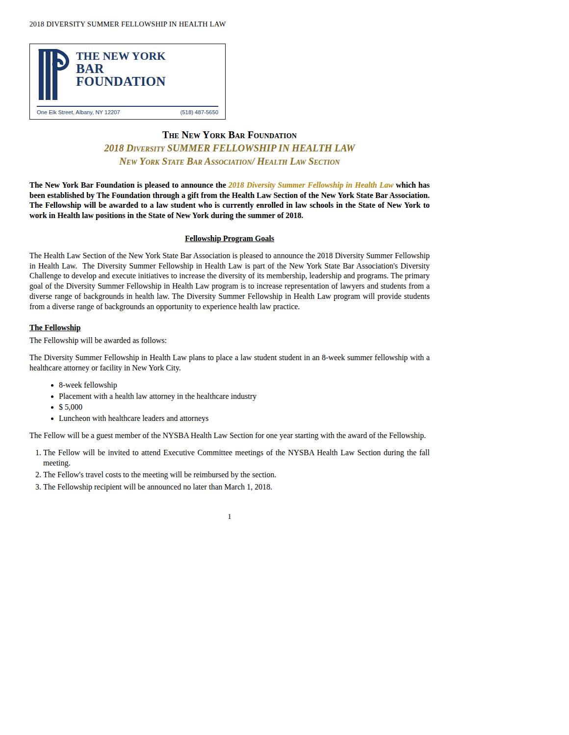2018 DIVERSITY SUMMER FELLOWSHIP IN HEALTH LAW
THE NEW YORK
BAR
FOUNDATION
One Elk Street, Albany, NY 12207 (518) 487-5650
The New York Bar Foundation
2018 Diversity SUMMER FELLOWSHIP IN HEALTH LAW
New York State Bar Association/ Health Law Section
The New York Bar Foundation is pleased to announce the 2018 Diversity Summer Fellowship in Health Law which has been established by The Foundation through a gift from the Health Law Section of the New York State Bar Association. The Fellowship will be awarded to a law student who is currently enrolled in law schools in the State of New York to work in Health law positions in the State of New York during the summer of 2018.
Fellowship Program Goals
The Health Law Section of the New York State Bar Association is pleased to announce the 2018 Diversity Summer Fellowship in Health Law. The Diversity Summer Fellowship in Health Law is part of the New York State Bar Association's Diversity Challenge to develop and execute initiatives to increase the diversity of its membership, leadership and programs. The primary goal of the Diversity Summer Fellowship in Health Law program is to increase representation of lawyers and students from a diverse range of backgrounds in health law. The Diversity Summer Fellowship in Health Law program will provide students from a diverse range of backgrounds an opportunity to experience health law practice.
The Fellowship
The Fellowship will be awarded as follows:
The Diversity Summer Fellowship in Health Law plans to place a law student student in an 8-week summer fellowship with a healthcare attorney or facility in New York City.
8-week fellowship
Placement with a health law attorney in the healthcare industry
$ 5,000
Luncheon with healthcare leaders and attorneys
The Fellow will be a guest member of the NYSBA Health Law Section for one year starting with the award of the Fellowship.
The Fellow will be invited to attend Executive Committee meetings of the NYSBA Health Law Section during the fall meeting.
The Fellow's travel costs to the meeting will be reimbursed by the section.
The Fellowship recipient will be announced no later than March 1, 2018.
1